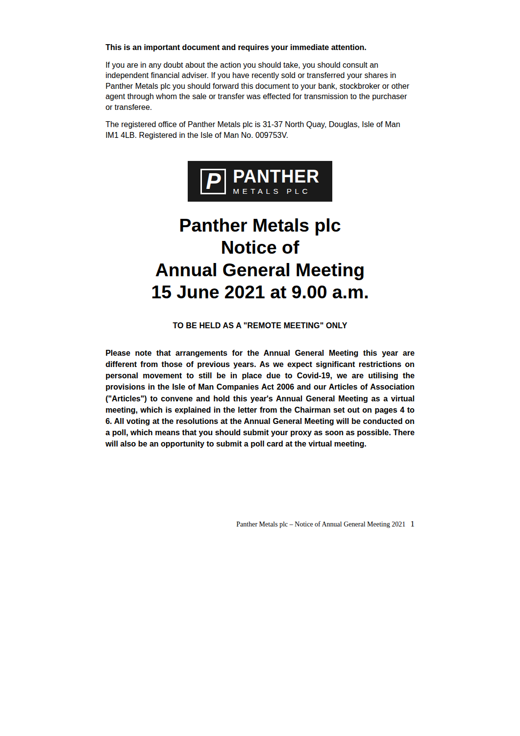This is an important document and requires your immediate attention.
If you are in any doubt about the action you should take, you should consult an independent financial adviser. If you have recently sold or transferred your shares in Panther Metals plc you should forward this document to your bank, stockbroker or other agent through whom the sale or transfer was effected for transmission to the purchaser or transferee.
The registered office of Panther Metals plc is 31-37 North Quay, Douglas, Isle of Man IM1 4LB. Registered in the Isle of Man No. 009753V.
P
PANTHER
METALS PLC
Panther Metals plc
Notice of
Annual General Meeting
15 June 2021 at 9.00 a.m.
TO BE HELD AS A "REMOTE MEETING" ONLY
Please note that arrangements for the Annual General Meeting this year are different from those of previous years. As we expect significant restrictions on personal movement to still be in place due to Covid-19, we are utilising the provisions in the Isle of Man Companies Act 2006 and our Articles of Association ("Articles") to convene and hold this year's Annual General Meeting as a virtual meeting, which is explained in the letter from the Chairman set out on pages 4 to 6. All voting at the resolutions at the Annual General Meeting will be conducted on a poll, which means that you should submit your proxy as soon as possible. There will also be an opportunity to submit a poll card at the virtual meeting.
Panther Metals plc – Notice of Annual General Meeting 20211